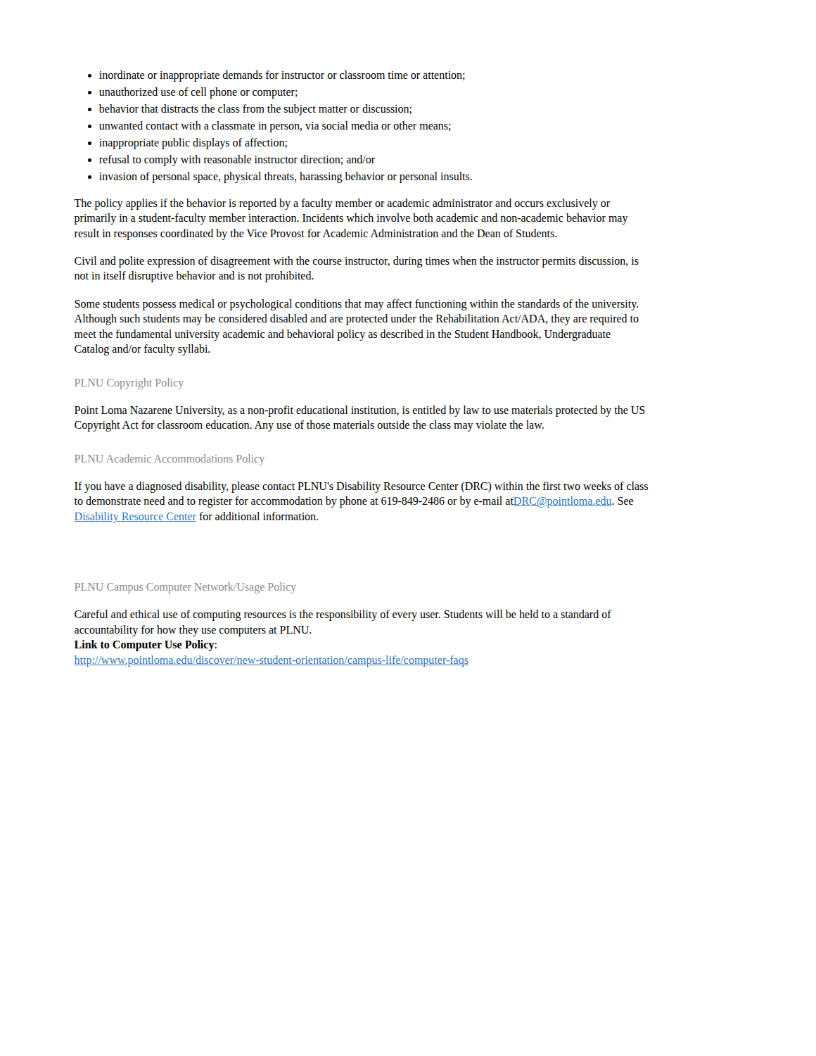inordinate or inappropriate demands for instructor or classroom time or attention;
unauthorized use of cell phone or computer;
behavior that distracts the class from the subject matter or discussion;
unwanted contact with a classmate in person, via social media or other means;
inappropriate public displays of affection;
refusal to comply with reasonable instructor direction; and/or
invasion of personal space, physical threats, harassing behavior or personal insults.
The policy applies if the behavior is reported by a faculty member or academic administrator and occurs exclusively or primarily in a student-faculty member interaction. Incidents which involve both academic and non-academic behavior may result in responses coordinated by the Vice Provost for Academic Administration and the Dean of Students.
Civil and polite expression of disagreement with the course instructor, during times when the instructor permits discussion, is not in itself disruptive behavior and is not prohibited.
Some students possess medical or psychological conditions that may affect functioning within the standards of the university. Although such students may be considered disabled and are protected under the Rehabilitation Act/ADA, they are required to meet the fundamental university academic and behavioral policy as described in the Student Handbook, Undergraduate Catalog and/or faculty syllabi.
PLNU Copyright Policy
Point Loma Nazarene University, as a non-profit educational institution, is entitled by law to use materials protected by the US Copyright Act for classroom education. Any use of those materials outside the class may violate the law.
PLNU Academic Accommodations Policy
If you have a diagnosed disability, please contact PLNU's Disability Resource Center (DRC) within the first two weeks of class to demonstrate need and to register for accommodation by phone at 619-849-2486 or by e-mail atDRC@pointloma.edu. See Disability Resource Center for additional information.
PLNU Campus Computer Network/Usage Policy
Careful and ethical use of computing resources is the responsibility of every user. Students will be held to a standard of accountability for how they use computers at PLNU.
Link to Computer Use Policy:
http://www.pointloma.edu/discover/new-student-orientation/campus-life/computer-faqs